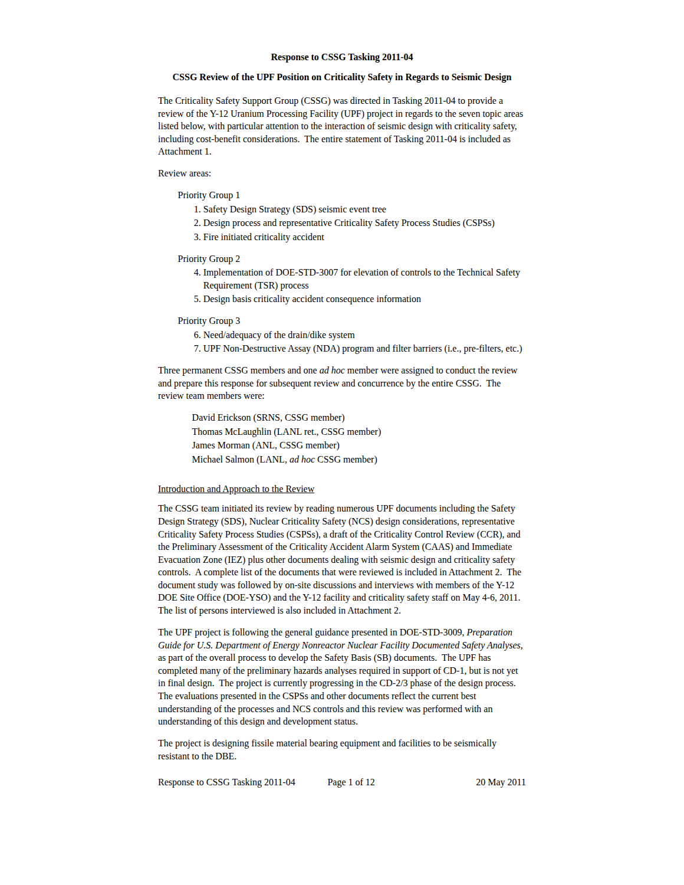Response to CSSG Tasking 2011-04 CSSG Review of the UPF Position on Criticality Safety in Regards to Seismic Design
The Criticality Safety Support Group (CSSG) was directed in Tasking 2011-04 to provide a review of the Y-12 Uranium Processing Facility (UPF) project in regards to the seven topic areas listed below, with particular attention to the interaction of seismic design with criticality safety, including cost-benefit considerations. The entire statement of Tasking 2011-04 is included as Attachment 1.
Review areas:
Priority Group 1
Safety Design Strategy (SDS) seismic event tree
Design process and representative Criticality Safety Process Studies (CSPSs)
Fire initiated criticality accident
Priority Group 2
Implementation of DOE-STD-3007 for elevation of controls to the Technical Safety Requirement (TSR) process
Design basis criticality accident consequence information
Priority Group 3
Need/adequacy of the drain/dike system
UPF Non-Destructive Assay (NDA) program and filter barriers (i.e., pre-filters, etc.)
Three permanent CSSG members and one ad hoc member were assigned to conduct the review and prepare this response for subsequent review and concurrence by the entire CSSG. The review team members were:
David Erickson (SRNS, CSSG member)
Thomas McLaughlin (LANL ret., CSSG member)
James Morman (ANL, CSSG member)
Michael Salmon (LANL, ad hoc CSSG member)
Introduction and Approach to the Review
The CSSG team initiated its review by reading numerous UPF documents including the Safety Design Strategy (SDS), Nuclear Criticality Safety (NCS) design considerations, representative Criticality Safety Process Studies (CSPSs), a draft of the Criticality Control Review (CCR), and the Preliminary Assessment of the Criticality Accident Alarm System (CAAS) and Immediate Evacuation Zone (IEZ) plus other documents dealing with seismic design and criticality safety controls. A complete list of the documents that were reviewed is included in Attachment 2. The document study was followed by on-site discussions and interviews with members of the Y-12 DOE Site Office (DOE-YSO) and the Y-12 facility and criticality safety staff on May 4-6, 2011. The list of persons interviewed is also included in Attachment 2.
The UPF project is following the general guidance presented in DOE-STD-3009, Preparation Guide for U.S. Department of Energy Nonreactor Nuclear Facility Documented Safety Analyses, as part of the overall process to develop the Safety Basis (SB) documents. The UPF has completed many of the preliminary hazards analyses required in support of CD-1, but is not yet in final design. The project is currently progressing in the CD-2/3 phase of the design process. The evaluations presented in the CSPSs and other documents reflect the current best understanding of the processes and NCS controls and this review was performed with an understanding of this design and development status.
The project is designing fissile material bearing equipment and facilities to be seismically resistant to the DBE.
| Response to CSSG Tasking 2011-04 | Page 1 of 12 | 20 May 2011 |